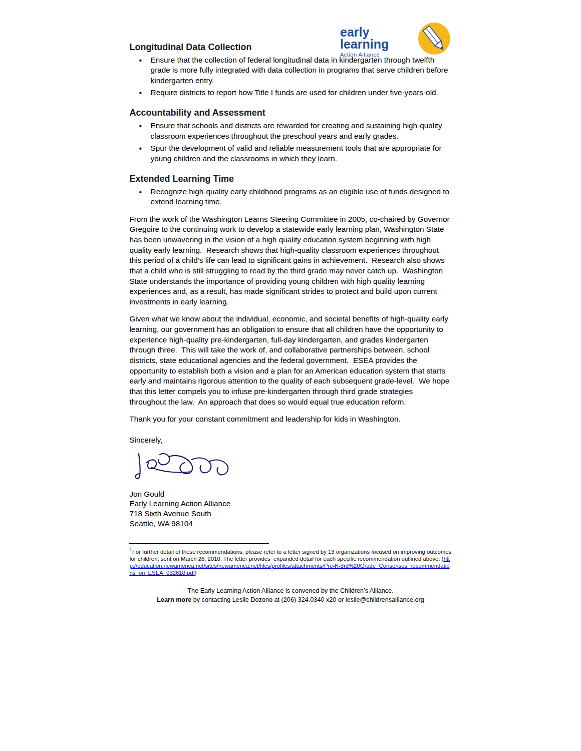early learning Action Alliance
Longitudinal Data Collection
Ensure that the collection of federal longitudinal data in kindergarten through twelfth grade is more fully integrated with data collection in programs that serve children before kindergarten entry.
Require districts to report how Title I funds are used for children under five-years-old.
Accountability and Assessment
Ensure that schools and districts are rewarded for creating and sustaining high-quality classroom experiences throughout the preschool years and early grades.
Spur the development of valid and reliable measurement tools that are appropriate for young children and the classrooms in which they learn.
Extended Learning Time
Recognize high-quality early childhood programs as an eligible use of funds designed to extend learning time.
From the work of the Washington Learns Steering Committee in 2005, co-chaired by Governor Gregoire to the continuing work to develop a statewide early learning plan, Washington State has been unwavering in the vision of a high quality education system beginning with high quality early learning. Research shows that high-quality classroom experiences throughout this period of a child’s life can lead to significant gains in achievement. Research also shows that a child who is still struggling to read by the third grade may never catch up. Washington State understands the importance of providing young children with high quality learning experiences and, as a result, has made significant strides to protect and build upon current investments in early learning.
Given what we know about the individual, economic, and societal benefits of high-quality early learning, our government has an obligation to ensure that all children have the opportunity to experience high-quality pre-kindergarten, full-day kindergarten, and grades kindergarten through three. This will take the work of, and collaborative partnerships between, school districts, state educational agencies and the federal government. ESEA provides the opportunity to establish both a vision and a plan for an American education system that starts early and maintains rigorous attention to the quality of each subsequent grade-level. We hope that this letter compels you to infuse pre-kindergarten through third grade strategies throughout the law. An approach that does so would equal true education reform.
Thank you for your constant commitment and leadership for kids in Washington.
Sincerely,
Jon Gould
Early Learning Action Alliance
718 Sixth Avenue South
Seattle, WA 98104
i For further detail of these recommendations, please refer to a letter signed by 13 organizations focused on improving outcomes for children, sent on March 26, 2010. The letter provides expanded detail for each specific recommendation outlined above: (http://education.newamerica.net/sites/newamerica.net/files/profiles/attachments/Pre-K-3rd%20Grade_Consensus_recommendations_on_ESEA_032610.pdf)
The Early Learning Action Alliance is convened by the Children’s Alliance.
Learn more by contacting Leslie Dozono at (206) 324.0340 x20 or leslie@childrensalliance.org